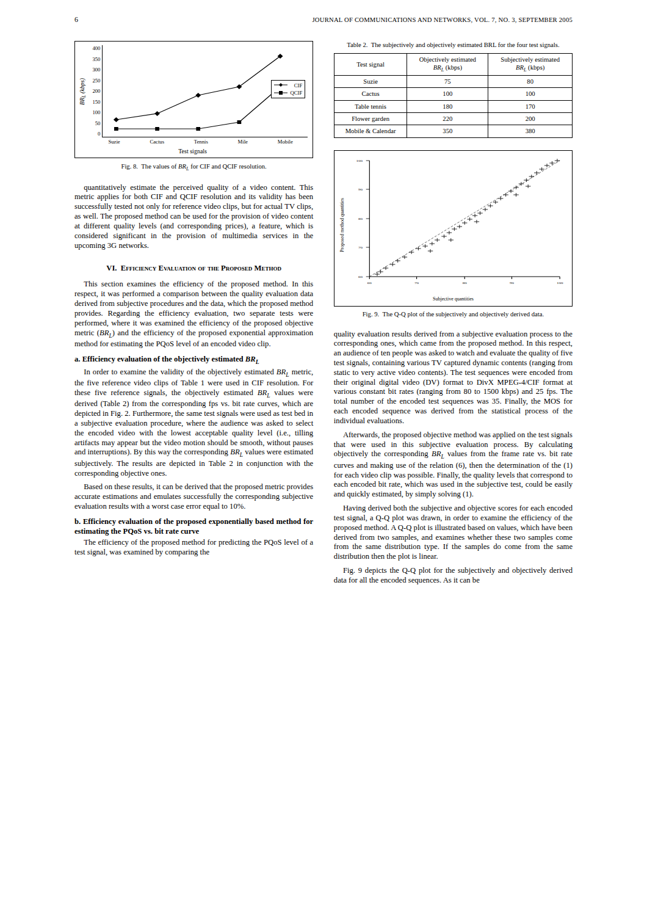6 JOURNAL OF COMMUNICATIONS AND NETWORKS, VOL. 7, NO. 3, SEPTEMBER 2005
BRL (kbps)
400350300250 200150100500
CIF
QCIF
Suzie Cactus Tennis Mile Mobile
Test signals
Fig. 8. The values of BRL for CIF and QCIF resolution.
quantitatively estimate the perceived quality of a video content. This metric applies for both CIF and QCIF resolution and its validity has been successfully tested not only for reference video clips, but for actual TV clips, as well. The proposed method can be used for the provision of video content at different quality levels (and corresponding prices), a feature, which is considered significant in the provision of multimedia services in the upcoming 3G networks.
VI. Efficiency Evaluation of the Proposed Method
This section examines the efficiency of the proposed method. In this respect, it was performed a comparison between the quality evaluation data derived from subjective procedures and the data, which the proposed method provides. Regarding the efficiency evaluation, two separate tests were performed, where it was examined the efficiency of the proposed objective metric (BRL) and the efficiency of the proposed exponential approximation method for estimating the PQoS level of an encoded video clip.
a. Efficiency evaluation of the objectively estimated BRL
In order to examine the validity of the objectively estimated BRL metric, the five reference video clips of Table 1 were used in CIF resolution. For these five reference signals, the objectively estimated BRL values were derived (Table 2) from the corresponding fps vs. bit rate curves, which are depicted in Fig. 2. Furthermore, the same test signals were used as test bed in a subjective evaluation procedure, where the audience was asked to select the encoded video with the lowest acceptable quality level (i.e., tilling artifacts may appear but the video motion should be smooth, without pauses and interruptions). By this way the corresponding BRL values were estimated subjectively. The results are depicted in Table 2 in conjunction with the corresponding objective ones.
Based on these results, it can be derived that the proposed metric provides accurate estimations and emulates successfully the corresponding subjective evaluation results with a worst case error equal to 10%.
b. Efficiency evaluation of the proposed exponentially based method for estimating the PQoS vs. bit rate curve
The efficiency of the proposed method for predicting the PQoS level of a test signal, was examined by comparing the
Table 2. The subjectively and objectively estimated BRL for the four test signals.
| Test signal | Objectively estimated BR L (kbps) | Subjectively estimated BR L (kbps) |
| --- | --- | --- |
| Suzie | 75 | 80 |
| Cactus | 100 | 100 |
| Table tennis | 180 | 170 |
| Flower garden | 220 | 200 |
| Mobile & Calendar | 350 | 380 |
Proposed method quantities
60 70 80 90 100 60 70 80 90 100
Subjective quantities
Fig. 9. The Q-Q plot of the subjectively and objectively derived data.
quality evaluation results derived from a subjective evaluation process to the corresponding ones, which came from the proposed method. In this respect, an audience of ten people was asked to watch and evaluate the quality of five test signals, containing various TV captured dynamic contents (ranging from static to very active video contents). The test sequences were encoded from their original digital video (DV) format to DivX MPEG-4/CIF format at various constant bit rates (ranging from 80 to 1500 kbps) and 25 fps. The total number of the encoded test sequences was 35. Finally, the MOS for each encoded sequence was derived from the statistical process of the individual evaluations.
Afterwards, the proposed objective method was applied on the test signals that were used in this subjective evaluation process. By calculating objectively the corresponding BRL values from the frame rate vs. bit rate curves and making use of the relation (6), then the determination of the (1) for each video clip was possible. Finally, the quality levels that correspond to each encoded bit rate, which was used in the subjective test, could be easily and quickly estimated, by simply solving (1).
Having derived both the subjective and objective scores for each encoded test signal, a Q-Q plot was drawn, in order to examine the efficiency of the proposed method. A Q-Q plot is illustrated based on values, which have been derived from two samples, and examines whether these two samples come from the same distribution type. If the samples do come from the same distribution then the plot is linear.
Fig. 9 depicts the Q-Q plot for the subjectively and objectively derived data for all the encoded sequences. As it can be